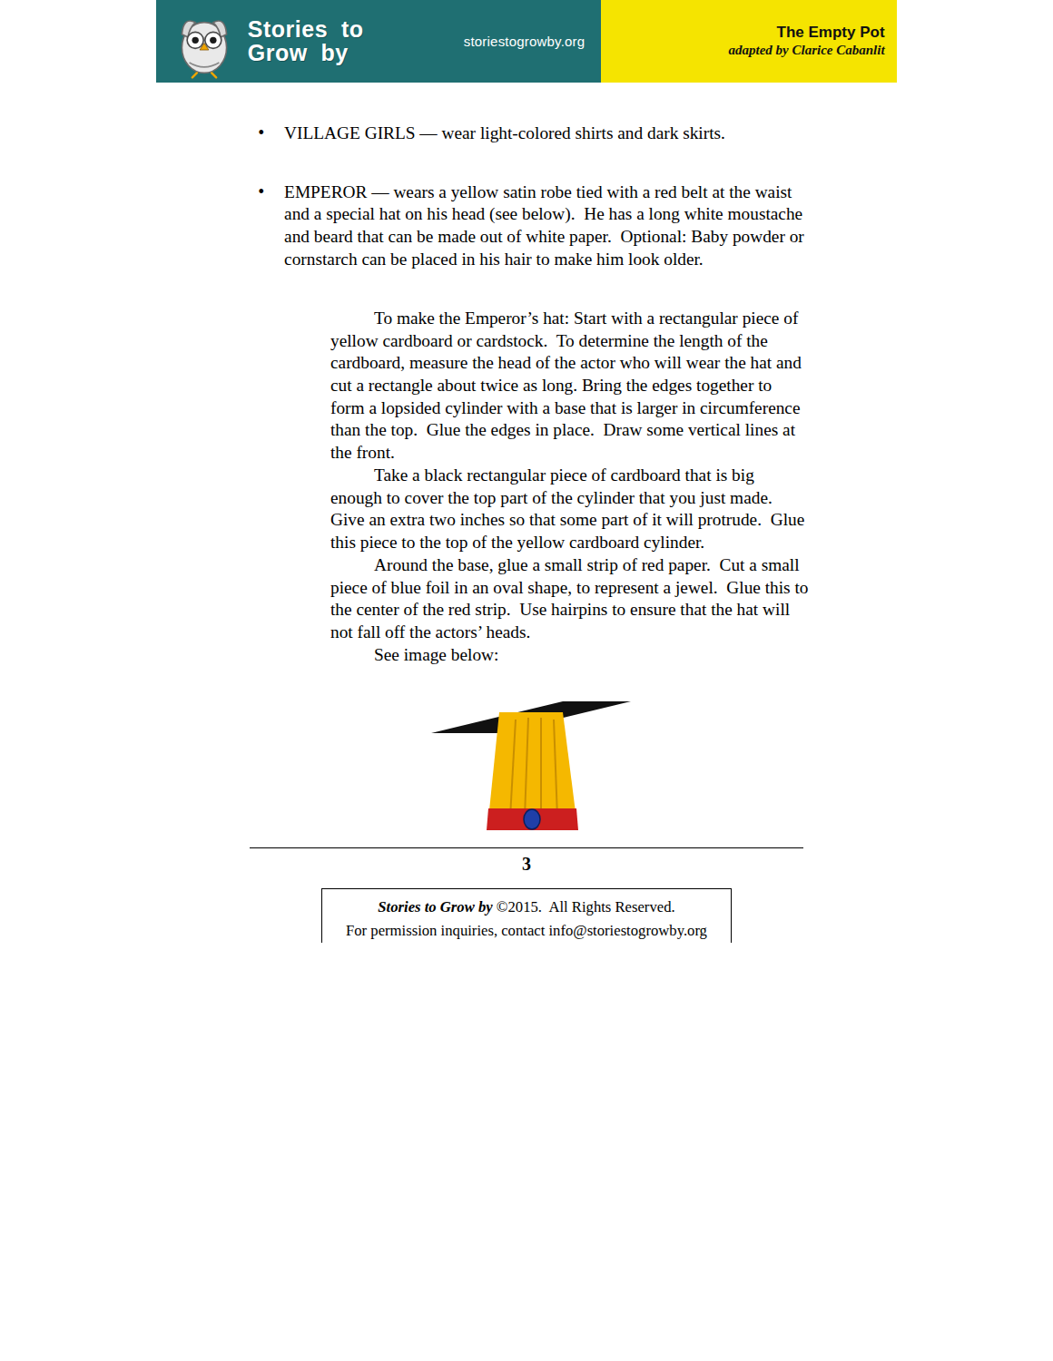Stories to Grow by
storiestogrowby.org
The Empty Pot
adapted by Clarice Cabanlit
VILLAGE GIRLS — wear light-colored shirts and dark skirts.
EMPEROR — wears a yellow satin robe tied with a red belt at the waist and a special hat on his head (see below). He has a long white moustache and beard that can be made out of white paper. Optional: Baby powder or cornstarch can be placed in his hair to make him look older.
To make the Emperor’s hat: Start with a rectangular piece of yellow cardboard or cardstock. To determine the length of the cardboard, measure the head of the actor who will wear the hat and cut a rectangle about twice as long. Bring the edges together to form a lopsided cylinder with a base that is larger in circumference than the top. Glue the edges in place. Draw some vertical lines at the front.
Take a black rectangular piece of cardboard that is big enough to cover the top part of the cylinder that you just made. Give an extra two inches so that some part of it will protrude. Glue this piece to the top of the yellow cardboard cylinder.
Around the base, glue a small strip of red paper. Cut a small piece of blue foil in an oval shape, to represent a jewel. Glue this to the center of the red strip. Use hairpins to ensure that the hat will not fall off the actors’ heads.
See image below:
3
Stories to Grow by ©2015. All Rights Reserved.
For permission inquiries, contact info@storiestogrowby.org